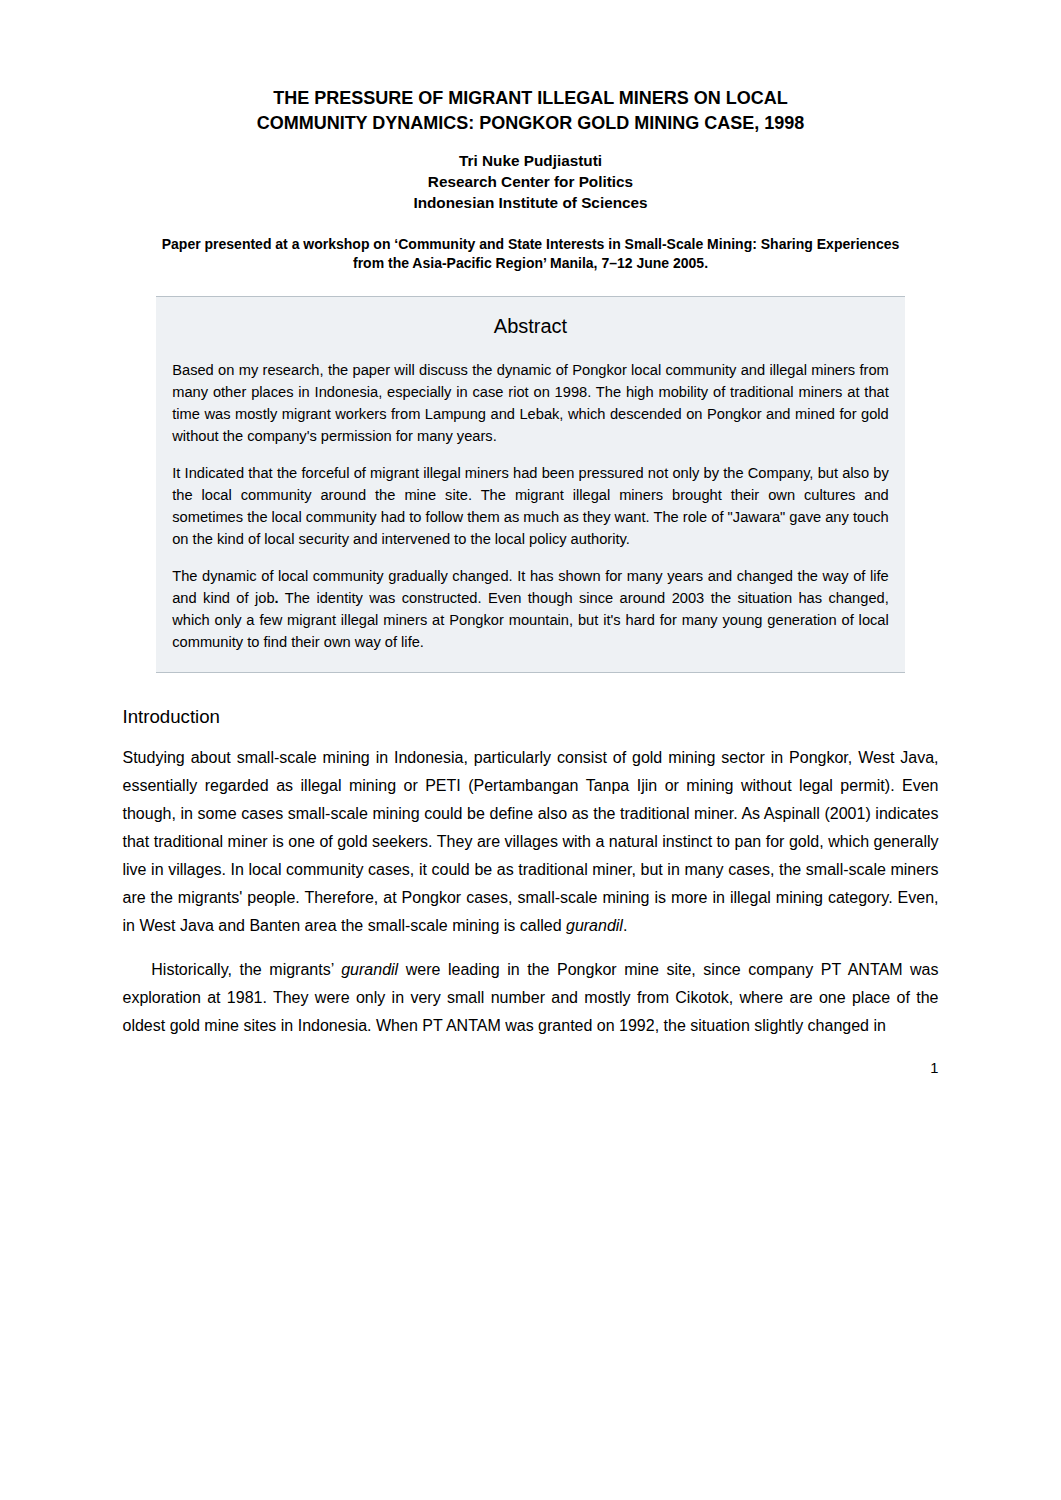The Pressure of Migrant Illegal Miners on Local
Community Dynamics: Pongkor Gold Mining Case, 1998
Tri Nuke Pudjiastuti
Research Center for Politics
Indonesian Institute of Sciences
Paper presented at a workshop on ‘Community and State Interests in Small-Scale Mining: Sharing Experiences from the Asia-Pacific Region’ Manila, 7–12 June 2005.
Abstract
Based on my research, the paper will discuss the dynamic of Pongkor local community and illegal miners from many other places in Indonesia, especially in case riot on 1998. The high mobility of traditional miners at that time was mostly migrant workers from Lampung and Lebak, which descended on Pongkor and mined for gold without the company's permission for many years.
It Indicated that the forceful of migrant illegal miners had been pressured not only by the Company, but also by the local community around the mine site. The migrant illegal miners brought their own cultures and sometimes the local community had to follow them as much as they want. The role of "Jawara" gave any touch on the kind of local security and intervened to the local policy authority.
The dynamic of local community gradually changed. It has shown for many years and changed the way of life and kind of job. The identity was constructed. Even though since around 2003 the situation has changed, which only a few migrant illegal miners at Pongkor mountain, but it's hard for many young generation of local community to find their own way of life.
Introduction
Studying about small-scale mining in Indonesia, particularly consist of gold mining sector in Pongkor, West Java, essentially regarded as illegal mining or PETI (Pertambangan Tanpa Ijin or mining without legal permit). Even though, in some cases small-scale mining could be define also as the traditional miner. As Aspinall (2001) indicates that traditional miner is one of gold seekers. They are villages with a natural instinct to pan for gold, which generally live in villages. In local community cases, it could be as traditional miner, but in many cases, the small-scale miners are the migrants' people. Therefore, at Pongkor cases, small-scale mining is more in illegal mining category. Even, in West Java and Banten area the small-scale mining is called gurandil.
Historically, the migrants’ gurandil were leading in the Pongkor mine site, since company PT ANTAM was exploration at 1981. They were only in very small number and mostly from Cikotok, where are one place of the oldest gold mine sites in Indonesia. When PT ANTAM was granted on 1992, the situation slightly changed in
1